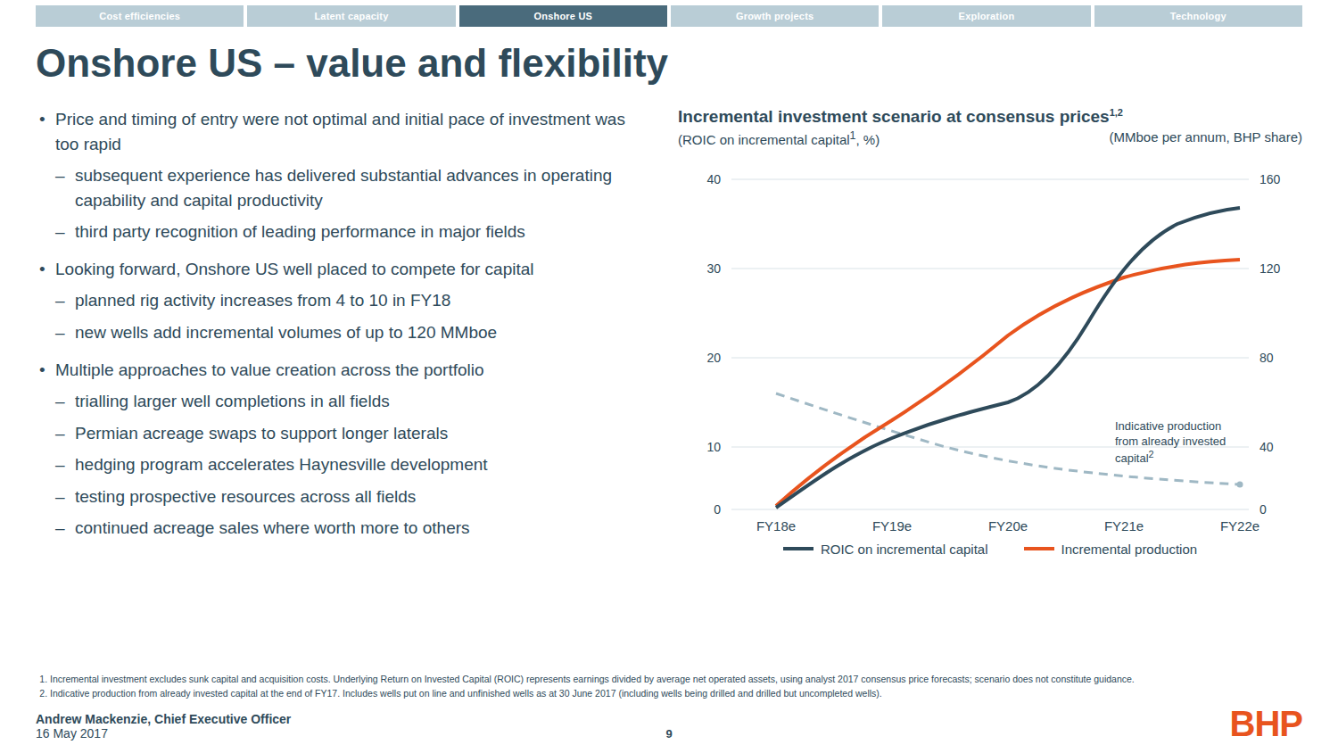Cost efficiencies
Latent capacity
Onshore US
Growth projects
Exploration
Technology
Onshore US – value and flexibility
Price and timing of entry were not optimal and initial pace of investment was too rapid
subsequent experience has delivered substantial advances in operating capability and capital productivity
third party recognition of leading performance in major fields
Looking forward, Onshore US well placed to compete for capital
planned rig activity increases from 4 to 10 in FY18
new wells add incremental volumes of up to 120 MMboe
Multiple approaches to value creation across the portfolio
trialling larger well completions in all fields
Permian acreage swaps to support longer laterals
hedging program accelerates Haynesville development
testing prospective resources across all fields
continued acreage sales where worth more to others
Incremental investment scenario at consensus prices1,2
(ROIC on incremental capital1, %) (MMboe per annum, BHP share)
40 30 20 10 0 160 120 80 40 0 FY18e FY19e FY20e FY21e FY22e
Indicative production
from already invested
capital2
ROIC on incremental capital
Incremental production
Incremental investment excludes sunk capital and acquisition costs. Underlying Return on Invested Capital (ROIC) represents earnings divided by average net operated assets, using analyst 2017 consensus price forecasts; scenario does not constitute guidance.
Indicative production from already invested capital at the end of FY17. Includes wells put on line and unfinished wells as at 30 June 2017 (including wells being drilled and drilled but uncompleted wells).
Andrew Mackenzie, Chief Executive Officer
16 May 2017
9
BHP